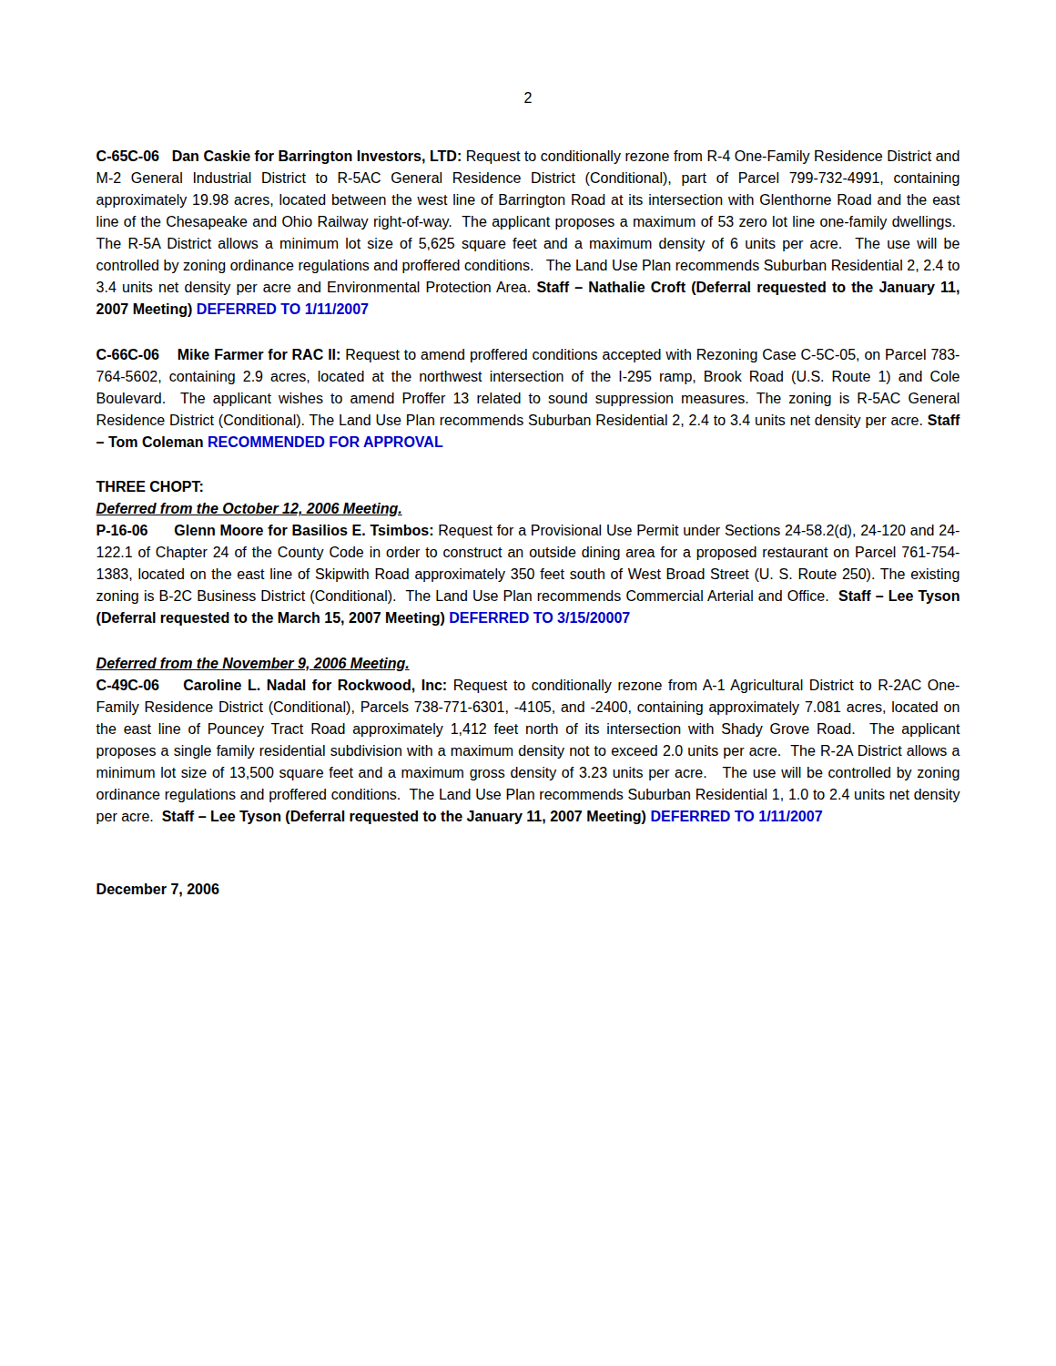2
C-65C-06 Dan Caskie for Barrington Investors, LTD: Request to conditionally rezone from R-4 One-Family Residence District and M-2 General Industrial District to R-5AC General Residence District (Conditional), part of Parcel 799-732-4991, containing approximately 19.98 acres, located between the west line of Barrington Road at its intersection with Glenthorne Road and the east line of the Chesapeake and Ohio Railway right-of-way. The applicant proposes a maximum of 53 zero lot line one-family dwellings. The R-5A District allows a minimum lot size of 5,625 square feet and a maximum density of 6 units per acre. The use will be controlled by zoning ordinance regulations and proffered conditions. The Land Use Plan recommends Suburban Residential 2, 2.4 to 3.4 units net density per acre and Environmental Protection Area. Staff – Nathalie Croft (Deferral requested to the January 11, 2007 Meeting) DEFERRED TO 1/11/2007
C-66C-06 Mike Farmer for RAC II: Request to amend proffered conditions accepted with Rezoning Case C-5C-05, on Parcel 783-764-5602, containing 2.9 acres, located at the northwest intersection of the I-295 ramp, Brook Road (U.S. Route 1) and Cole Boulevard. The applicant wishes to amend Proffer 13 related to sound suppression measures. The zoning is R-5AC General Residence District (Conditional). The Land Use Plan recommends Suburban Residential 2, 2.4 to 3.4 units net density per acre. Staff – Tom Coleman RECOMMENDED FOR APPROVAL
THREE CHOPT:
Deferred from the October 12, 2006 Meeting.
P-16-06 Glenn Moore for Basilios E. Tsimbos: Request for a Provisional Use Permit under Sections 24-58.2(d), 24-120 and 24-122.1 of Chapter 24 of the County Code in order to construct an outside dining area for a proposed restaurant on Parcel 761-754-1383, located on the east line of Skipwith Road approximately 350 feet south of West Broad Street (U. S. Route 250). The existing zoning is B-2C Business District (Conditional). The Land Use Plan recommends Commercial Arterial and Office. Staff – Lee Tyson (Deferral requested to the March 15, 2007 Meeting) DEFERRED TO 3/15/20007
Deferred from the November 9, 2006 Meeting.
C-49C-06 Caroline L. Nadal for Rockwood, Inc: Request to conditionally rezone from A-1 Agricultural District to R-2AC One-Family Residence District (Conditional), Parcels 738-771-6301, -4105, and -2400, containing approximately 7.081 acres, located on the east line of Pouncey Tract Road approximately 1,412 feet north of its intersection with Shady Grove Road. The applicant proposes a single family residential subdivision with a maximum density not to exceed 2.0 units per acre. The R-2A District allows a minimum lot size of 13,500 square feet and a maximum gross density of 3.23 units per acre. The use will be controlled by zoning ordinance regulations and proffered conditions. The Land Use Plan recommends Suburban Residential 1, 1.0 to 2.4 units net density per acre. Staff – Lee Tyson (Deferral requested to the January 11, 2007 Meeting) DEFERRED TO 1/11/2007
December 7, 2006